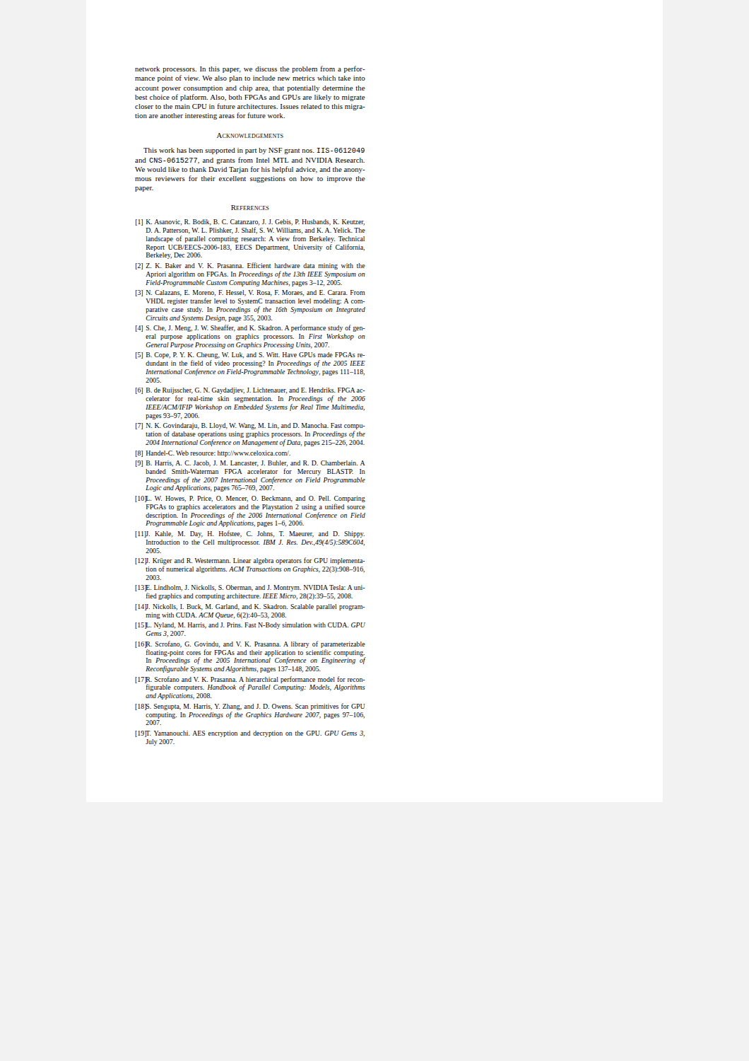network processors. In this paper, we discuss the problem from a performance point of view. We also plan to include new metrics which take into account power consumption and chip area, that potentially determine the best choice of platform. Also, both FPGAs and GPUs are likely to migrate closer to the main CPU in future architectures. Issues related to this migration are another interesting areas for future work.
Acknowledgements
This work has been supported in part by NSF grant nos. IIS-0612049 and CNS-0615277, and grants from Intel MTL and NVIDIA Research. We would like to thank David Tarjan for his helpful advice, and the anonymous reviewers for their excellent suggestions on how to improve the paper.
References
[1] K. Asanovic, R. Bodik, B. C. Catanzaro, J. J. Gebis, P. Husbands, K. Keutzer, D. A. Patterson, W. L. Plishker, J. Shalf, S. W. Williams, and K. A. Yelick. The landscape of parallel computing research: A view from Berkeley. Technical Report UCB/EECS-2006-183, EECS Department, University of California, Berkeley, Dec 2006.
[2] Z. K. Baker and V. K. Prasanna. Efficient hardware data mining with the Apriori algorithm on FPGAs. In Proceedings of the 13th IEEE Symposium on Field-Programmable Custom Computing Machines, pages 3–12, 2005.
[3] N. Calazans, E. Moreno, F. Hessel, V. Rosa, F. Moraes, and E. Carara. From VHDL register transfer level to SystemC transaction level modeling: A comparative case study. In Proceedings of the 16th Symposium on Integrated Circuits and Systems Design, page 355, 2003.
[4] S. Che, J. Meng, J. W. Sheaffer, and K. Skadron. A performance study of general purpose applications on graphics processors. In First Workshop on General Purpose Processing on Graphics Processing Units, 2007.
[5] B. Cope, P. Y. K. Cheung, W. Luk, and S. Witt. Have GPUs made FPGAs redundant in the field of video processing? In Proceedings of the 2005 IEEE International Conference on Field-Programmable Technology, pages 111–118, 2005.
[6] B. de Ruijsscher, G. N. Gaydadjiev, J. Lichtenauer, and E. Hendriks. FPGA accelerator for real-time skin segmentation. In Proceedings of the 2006 IEEE/ACM/IFIP Workshop on Embedded Systems for Real Time Multimedia, pages 93–97, 2006.
[7] N. K. Govindaraju, B. Lloyd, W. Wang, M. Lin, and D. Manocha. Fast computation of database operations using graphics processors. In Proceedings of the 2004 International Conference on Management of Data, pages 215–226, 2004.
[8] Handel-C. Web resource: http://www.celoxica.com/.
[9] B. Harris, A. C. Jacob, J. M. Lancaster, J. Buhler, and R. D. Chamberlain. A banded Smith-Waterman FPGA accelerator for Mercury BLASTP. In Proceedings of the 2007 International Conference on Field Programmable Logic and Applications, pages 765–769, 2007.
[10] L. W. Howes, P. Price, O. Mencer, O. Beckmann, and O. Pell. Comparing FPGAs to graphics accelerators and the Playstation 2 using a unified source description. In Proceedings of the 2006 International Conference on Field Programmable Logic and Applications, pages 1–6, 2006.
[11] J. Kahle, M. Day, H. Hofstee, C. Johns, T. Maeurer, and D. Shippy. Introduction to the Cell multiprocessor. IBM J. Res. Dev.,49(4/5):589C604, 2005.
[12] J. Krüger and R. Westermann. Linear algebra operators for GPU implementation of numerical algorithms. ACM Transactions on Graphics, 22(3):908–916, 2003.
[13] E. Lindholm, J. Nickolls, S. Oberman, and J. Montrym. NVIDIA Tesla: A unified graphics and computing architecture. IEEE Micro, 28(2):39–55, 2008.
[14] J. Nickolls, I. Buck, M. Garland, and K. Skadron. Scalable parallel programming with CUDA. ACM Queue, 6(2):40–53, 2008.
[15] L. Nyland, M. Harris, and J. Prins. Fast N-Body simulation with CUDA. GPU Gems 3, 2007.
[16] R. Scrofano, G. Govindu, and V. K. Prasanna. A library of parameterizable floating-point cores for FPGAs and their application to scientific computing. In Proceedings of the 2005 International Conference on Engineering of Reconfigurable Systems and Algorithms, pages 137–148, 2005.
[17] R. Scrofano and V. K. Prasanna. A hierarchical performance model for reconfigurable computers. Handbook of Parallel Computing: Models, Algorithms and Applications, 2008.
[18] S. Sengupta, M. Harris, Y. Zhang, and J. D. Owens. Scan primitives for GPU computing. In Proceedings of the Graphics Hardware 2007, pages 97–106, 2007.
[19] T. Yamanouchi. AES encryption and decryption on the GPU. GPU Gems 3, July 2007.